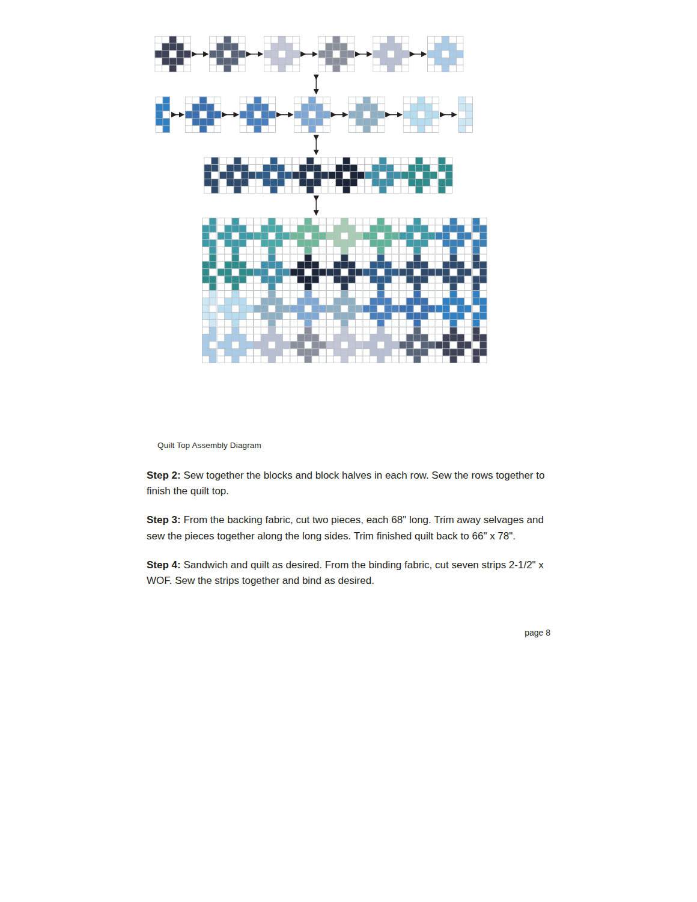===== Block symbol: 5x5 grid cross block ===== Uses currentColor for the coloured cells.
Quilt Top Assembly Diagram
Step 2: Sew together the blocks and block halves in each row. Sew the rows together to finish the quilt top.
Step 3: From the backing fabric, cut two pieces, each 68" long. Trim away selvages and sew the pieces together along the long sides. Trim finished quilt back to 66" x 78".
Step 4: Sandwich and quilt as desired. From the binding fabric, cut seven strips 2-1/2" x WOF. Sew the strips together and bind as desired.
page 8